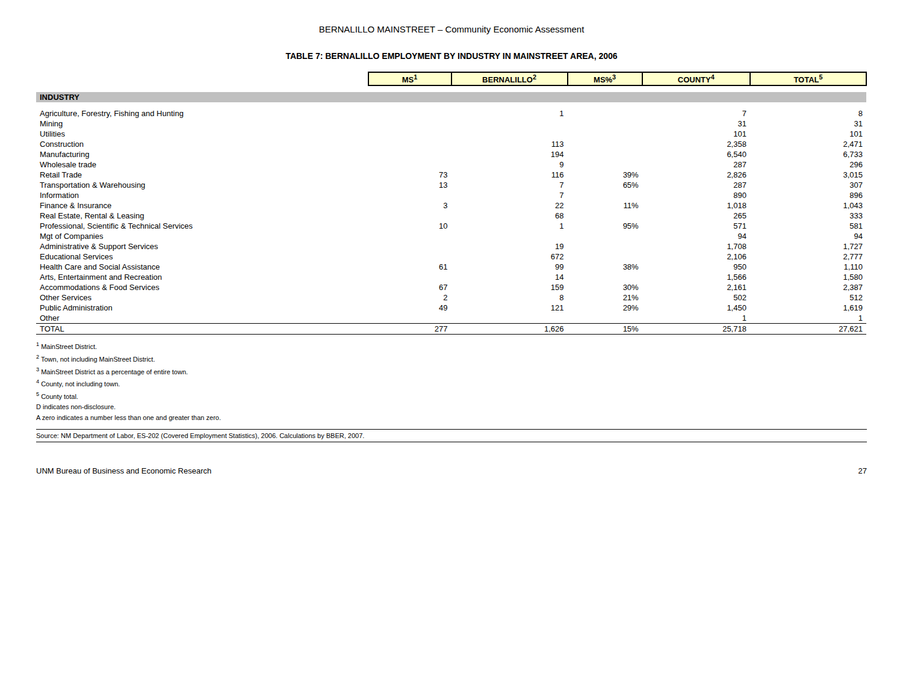BERNALILLO MAINSTREET – Community Economic Assessment
TABLE 7: BERNALILLO EMPLOYMENT BY INDUSTRY IN MAINSTREET AREA, 2006
| | MS 1 | BERNALILLO 2 | MS% 3 | COUNTY 4 | TOTAL 5 |
| --- | --- | --- | --- | --- | --- |
| INDUSTRY |
| Agriculture, Forestry, Fishing and Hunting | | 1 | | 7 | 8 |
| Mining | | | | 31 | 31 |
| Utilities | | | | 101 | 101 |
| Construction | | 113 | | 2,358 | 2,471 |
| Manufacturing | | 194 | | 6,540 | 6,733 |
| Wholesale trade | | 9 | | 287 | 296 |
| Retail Trade | 73 | 116 | 39% | 2,826 | 3,015 |
| Transportation & Warehousing | 13 | 7 | 65% | 287 | 307 |
| Information | | 7 | | 890 | 896 |
| Finance & Insurance | 3 | 22 | 11% | 1,018 | 1,043 |
| Real Estate, Rental & Leasing | | 68 | | 265 | 333 |
| Professional, Scientific & Technical Services | 10 | 1 | 95% | 571 | 581 |
| Mgt of Companies | | | | 94 | 94 |
| Administrative & Support Services | | 19 | | 1,708 | 1,727 |
| Educational Services | | 672 | | 2,106 | 2,777 |
| Health Care and Social Assistance | 61 | 99 | 38% | 950 | 1,110 |
| Arts, Entertainment and Recreation | | 14 | | 1,566 | 1,580 |
| Accommodations & Food Services | 67 | 159 | 30% | 2,161 | 2,387 |
| Other Services | 2 | 8 | 21% | 502 | 512 |
| Public Administration | 49 | 121 | 29% | 1,450 | 1,619 |
| Other | | | | 1 | 1 |
| TOTAL | 277 | 1,626 | 15% | 25,718 | 27,621 |
1 MainStreet District.
2 Town, not including MainStreet District.
3 MainStreet District as a percentage of entire town.
4 County, not including town.
5 County total.
D indicates non-disclosure.
A zero indicates a number less than one and greater than zero.
Source: NM Department of Labor, ES-202 (Covered Employment Statistics), 2006. Calculations by BBER, 2007.
UNM Bureau of Business and Economic Research 27